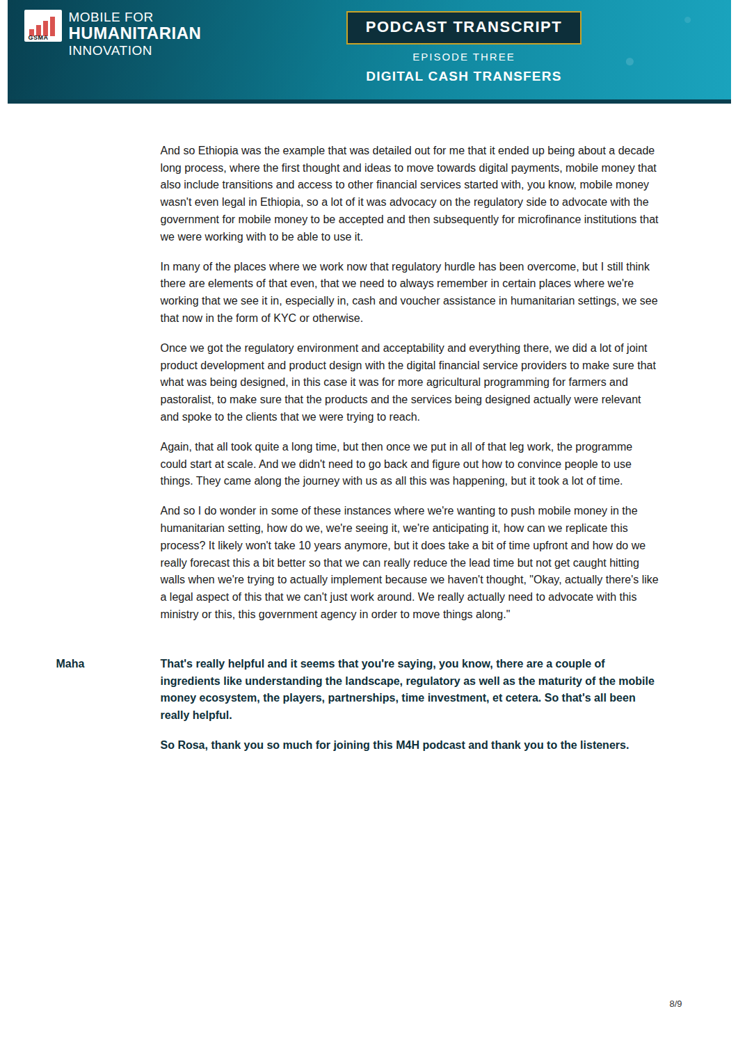GSMA
Mobile for
Humanitarian
Innovation
Podcast Transcript
Episode Three Digital Cash Transfers
And so Ethiopia was the example that was detailed out for me that it ended up being about a decade long process, where the first thought and ideas to move towards digital payments, mobile money that also include transitions and access to other financial services started with, you know, mobile money wasn't even legal in Ethiopia, so a lot of it was advocacy on the regulatory side to advocate with the government for mobile money to be accepted and then subsequently for microfinance institutions that we were working with to be able to use it.
In many of the places where we work now that regulatory hurdle has been overcome, but I still think there are elements of that even, that we need to always remember in certain places where we're working that we see it in, especially in, cash and voucher assistance in humanitarian settings, we see that now in the form of KYC or otherwise.
Once we got the regulatory environment and acceptability and everything there, we did a lot of joint product development and product design with the digital financial service providers to make sure that what was being designed, in this case it was for more agricultural programming for farmers and pastoralist, to make sure that the products and the services being designed actually were relevant and spoke to the clients that we were trying to reach.
Again, that all took quite a long time, but then once we put in all of that leg work, the programme could start at scale. And we didn't need to go back and figure out how to convince people to use things. They came along the journey with us as all this was happening, but it took a lot of time.
And so I do wonder in some of these instances where we're wanting to push mobile money in the humanitarian setting, how do we, we're seeing it, we're anticipating it, how can we replicate this process? It likely won't take 10 years anymore, but it does take a bit of time upfront and how do we really forecast this a bit better so that we can really reduce the lead time but not get caught hitting walls when we're trying to actually implement because we haven't thought, "Okay, actually there's like a legal aspect of this that we can't just work around. We really actually need to advocate with this ministry or this, this government agency in order to move things along."
Maha
That's really helpful and it seems that you're saying, you know, there are a couple of ingredients like understanding the landscape, regulatory as well as the maturity of the mobile money ecosystem, the players, partnerships, time investment, et cetera. So that's all been really helpful.
So Rosa, thank you so much for joining this M4H podcast and thank you to the listeners.
8/9